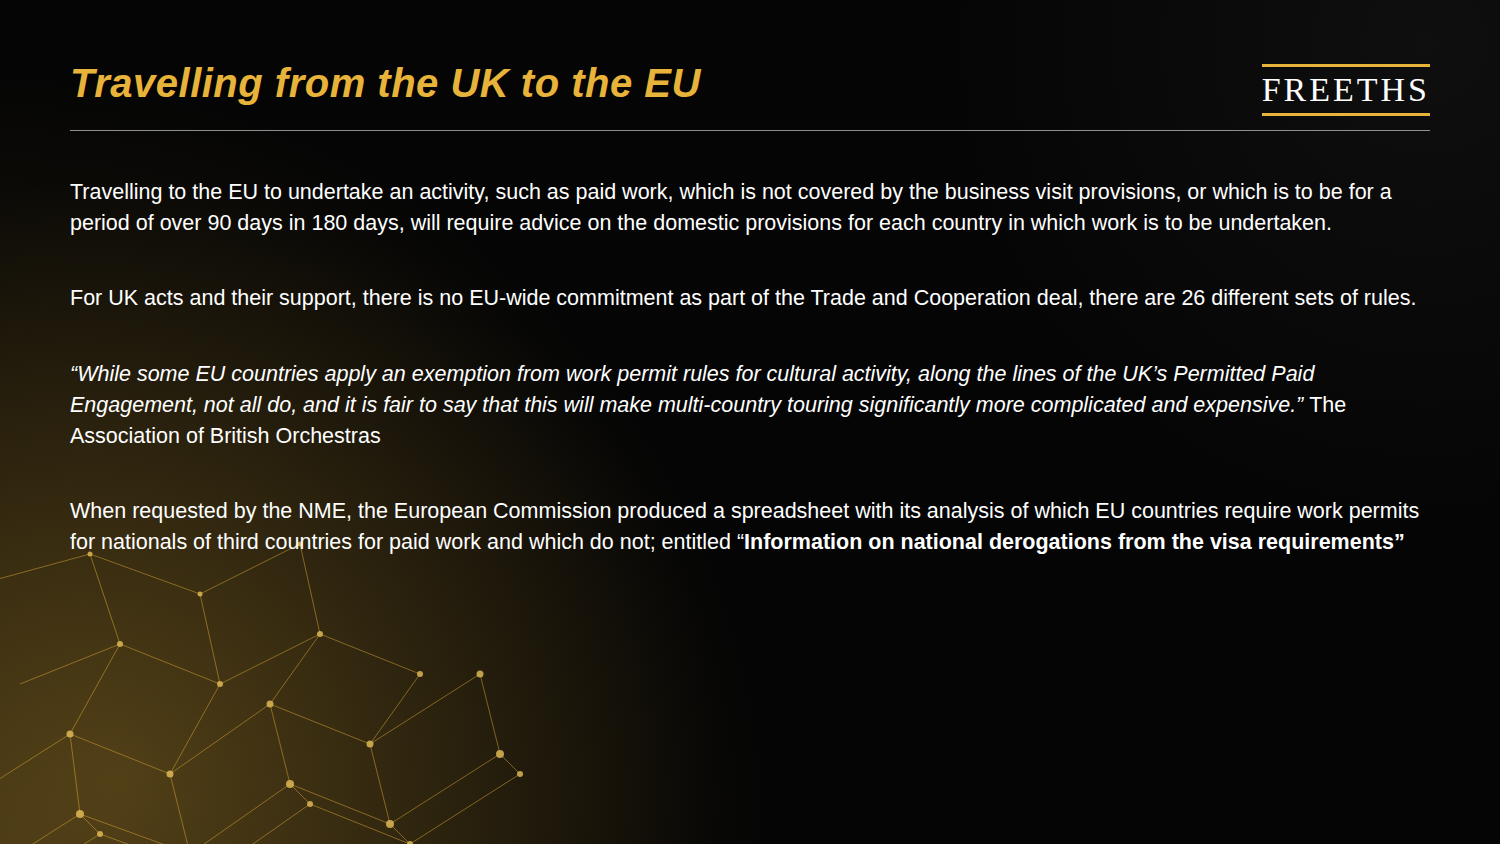Travelling from the UK to the EU
FREETHS
Travelling to the EU to undertake an activity, such as paid work, which is not covered by the business visit provisions, or which is to be for a period of over 90 days in 180 days, will require advice on the domestic provisions for each country in which work is to be undertaken.
For UK acts and their support, there is no EU-wide commitment as part of the Trade and Cooperation deal, there are 26 different sets of rules.
“While some EU countries apply an exemption from work permit rules for cultural activity, along the lines of the UK’s Permitted Paid Engagement, not all do, and it is fair to say that this will make multi-country touring significantly more complicated and expensive.” The Association of British Orchestras
When requested by the NME, the European Commission produced a spreadsheet with its analysis of which EU countries require work permits for nationals of third countries for paid work and which do not; entitled “Information on national derogations from the visa requirements”